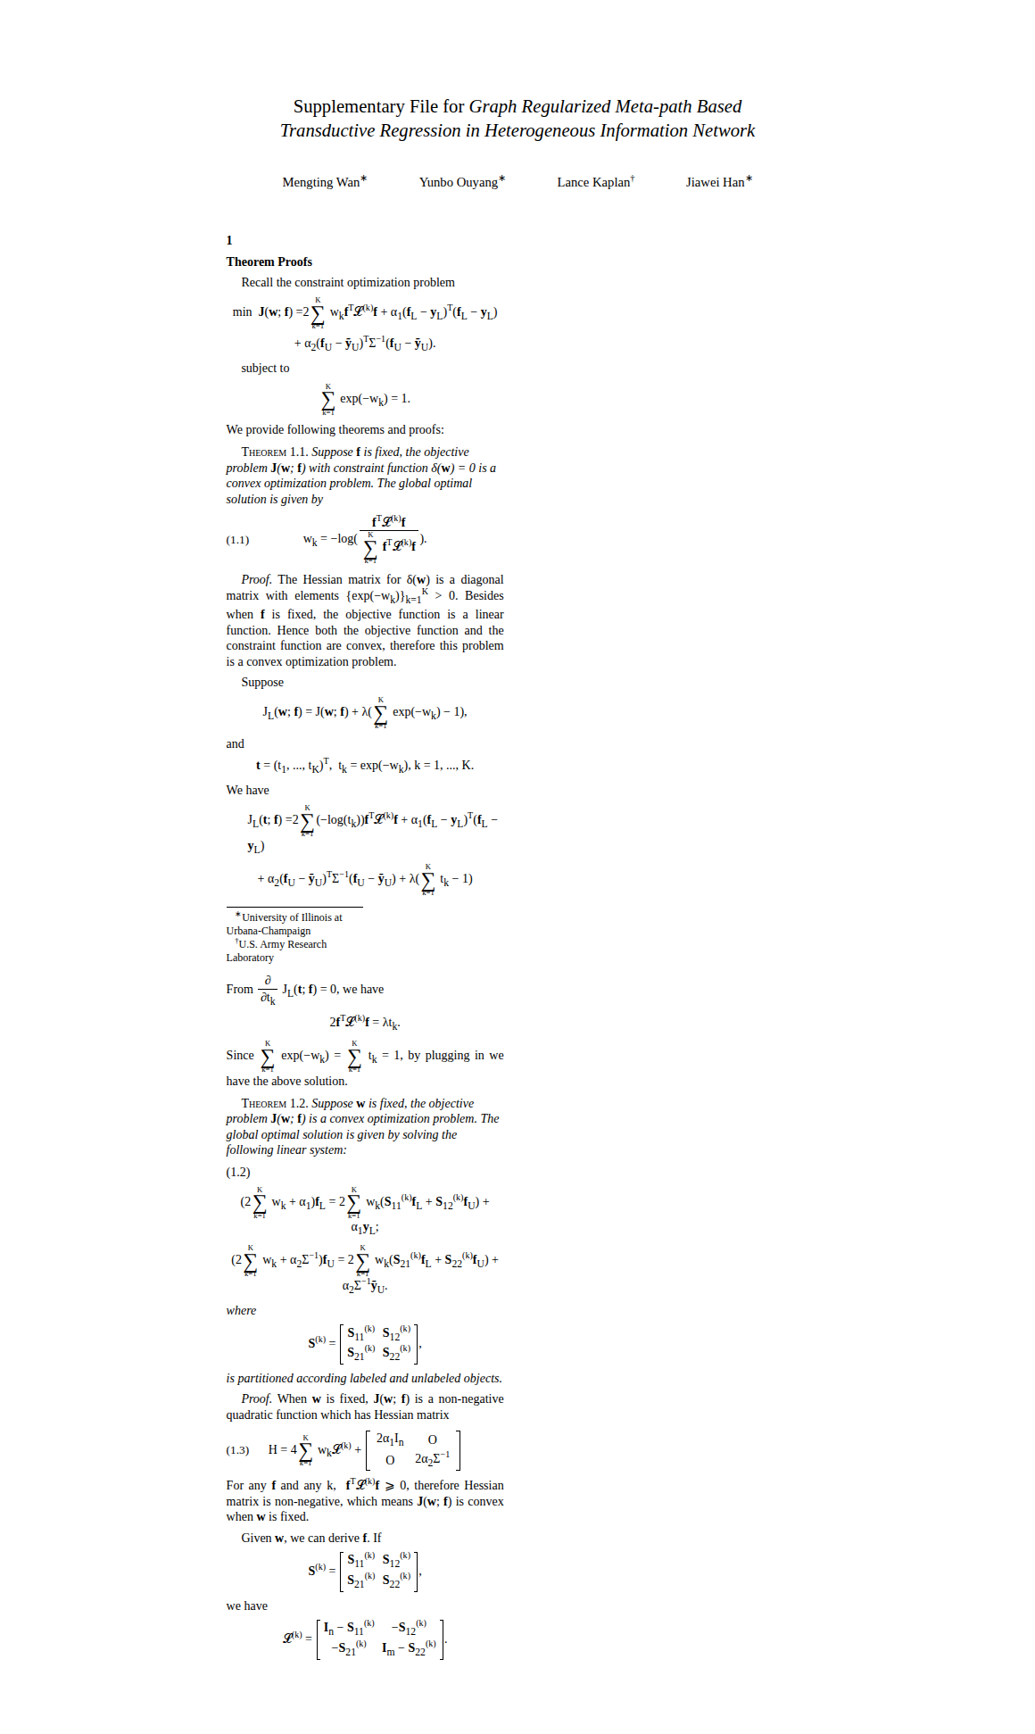Supplementary File for Graph Regularized Meta-path Based
Transductive Regression in Heterogeneous Information Network
Mengting Wan∗ Yunbo Ouyang∗ Lance Kaplan† Jiawei Han∗
1
Theorem Proofs
Recall the constraint optimization problem
min J(w; f) =2K∑k=1 wkfT𝓛(k)f + α1(fL − yL)T(fL − yL)
+ α2(fU − ỹU)TΣ−1(fU − ỹU).
subject to
K∑k=1 exp(−wk) = 1.
We provide following theorems and proofs:
Theorem 1.1. Suppose f is fixed, the objective problem J(w; f) with constraint function δ(w) = 0 is a convex optimization problem. The global optimal solution is given by
(1.1) wk = −log(fT𝓛(k)f K∑k=1 fT𝓛(k)f).
Proof. The Hessian matrix for δ(w) is a diagonal matrix with elements {exp(−wk)}k=1K > 0. Besides when f is fixed, the objective function is a linear function. Hence both the objective function and the constraint function are convex, therefore this problem is a convex optimization problem.
Suppose
JL(w; f) = J(w; f) + λ(K∑k=1 exp(−wk) − 1),
and
t = (t1, ..., tK)T, tk = exp(−wk), k = 1, ..., K.
We have
JL(t; f) =2K∑k=1(−log(tk))fT𝓛(k)f + α1(fL − yL)T(fL − yL)
+ α2(fU − ỹU)TΣ−1(fU − ỹU) + λ(K∑k=1 tk − 1)
∗University of Illinois at Urbana-Champaign
†U.S. Army Research Laboratory
From ∂∂tk JL(t; f) = 0, we have
2fT𝓛(k)f = λtk.
Since K∑k=1 exp(−wk) = K∑k=1 tk = 1, by plugging in we have the above solution.
Theorem 1.2. Suppose w is fixed, the objective problem J(w; f) is a convex optimization problem. The global optimal solution is given by solving the following linear system:
(1.2)
(2K∑k=1 wk + α1)fL = 2K∑k=1 wk(S11(k)fL + S12(k)fU) + α1yL;
(2K∑k=1 wk + α2Σ−1)fU = 2K∑k=1 wk(S21(k)fL + S22(k)fU) + α2Σ−1ỹU.
where
S(k) =
| S 11 (k) | S 12 (k) |
| S 21 (k) | S 22 (k) |
,
is partitioned according labeled and unlabeled objects.
Proof. When w is fixed, J(w; f) is a non-negative quadratic function which has Hessian matrix
(1.3) H = 4K∑k=1 wk𝓛(k) +
| 2α 1 I n | O |
| O | 2α 2 Σ −1 |
For any f and any k, fT𝓛(k)f ⩾ 0, therefore Hessian matrix is non-negative, which means J(w; f) is convex when w is fixed.
Given w, we can derive f. If
S(k) =
| S 11 (k) | S 12 (k) |
| S 21 (k) | S 22 (k) |
,
we have
𝓛(k) =
| I n − S 11 (k) | − S 12 (k) |
| − S 21 (k) | I m − S 22 (k) |
.